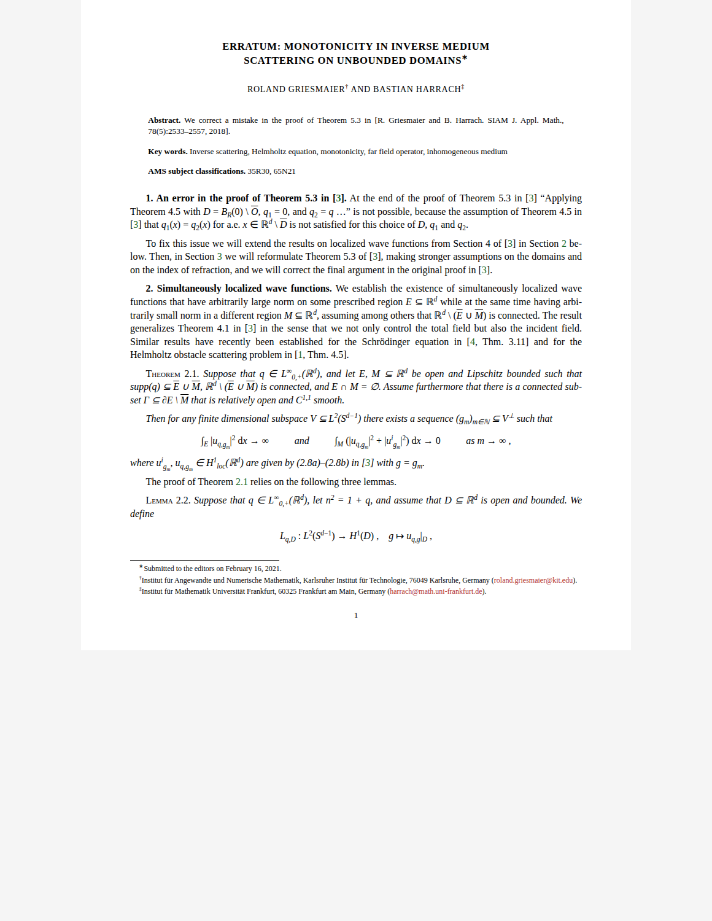Erratum: Monotonicity in Inverse Medium
Scattering on Unbounded Domains∗
Roland Griesmaier† and Bastian Harrach‡
Abstract. We correct a mistake in the proof of Theorem 5.3 in [R. Griesmaier and B. Harrach. SIAM J. Appl. Math., 78(5):2533–2557, 2018].
Key words. Inverse scattering, Helmholtz equation, monotonicity, far field operator, inhomogeneous medium
AMS subject classifications. 35R30, 65N21
1. An error in the proof of Theorem 5.3 in [3]. At the end of the proof of Theorem 5.3 in [3] “Applying Theorem 4.5 with D = BR(0) \ O, q1 = 0, and q2 = q …” is not possible, because the assumption of Theorem 4.5 in [3] that q1(x) = q2(x) for a.e. x ∈ ℝd \ D is not satisfied for this choice of D, q1 and q2.
To fix this issue we will extend the results on localized wave functions from Section 4 of [3] in Section 2 below. Then, in Section 3 we will reformulate Theorem 5.3 of [3], making stronger assumptions on the domains and on the index of refraction, and we will correct the final argument in the original proof in [3].
2. Simultaneously localized wave functions. We establish the existence of simultaneously localized wave functions that have arbitrarily large norm on some prescribed region E ⊆ ℝd while at the same time having arbitrarily small norm in a different region M ⊆ ℝd, assuming among others that ℝd \ (E ∪ M) is connected. The result generalizes Theorem 4.1 in [3] in the sense that we not only control the total field but also the incident field. Similar results have recently been established for the Schrödinger equation in [4, Thm. 3.11] and for the Helmholtz obstacle scattering problem in [1, Thm. 4.5].
Theorem 2.1. Suppose that q ∈ L∞0,+(ℝd), and let E, M ⊆ ℝd be open and Lipschitz bounded such that supp(q) ⊆ E ∪ M, ℝd \ (E ∪ M) is connected, and E ∩ M = ∅. Assume furthermore that there is a connected subset Γ ⊆ ∂E \ M that is relatively open and C1,1 smooth.
Then for any finite dimensional subspace V ⊆ L2(Sd−1) there exists a sequence (gm)m∈ℕ ⊆ V⊥ such that
∫E |uq,gm|2 dx → ∞ and ∫M (|uq,gm|2 + |uigm|2) dx → 0 as m → ∞ ,
where uigm, uq,gm ∈ H1loc(ℝd) are given by (2.8a)–(2.8b) in [3] with g = gm.
The proof of Theorem 2.1 relies on the following three lemmas.
Lemma 2.2. Suppose that q ∈ L∞0,+(ℝd), let n2 = 1 + q, and assume that D ⊆ ℝd is open and bounded. We define
Lq,D : L2(Sd−1) → H1(D) , g ↦ uq,g|D ,
∗Submitted to the editors on February 16, 2021.
†Institut für Angewandte und Numerische Mathematik, Karlsruher Institut für Technologie, 76049 Karlsruhe, Germany (roland.griesmaier@kit.edu).
‡Institut für Mathematik Universität Frankfurt, 60325 Frankfurt am Main, Germany (harrach@math.uni-frankfurt.de).
1